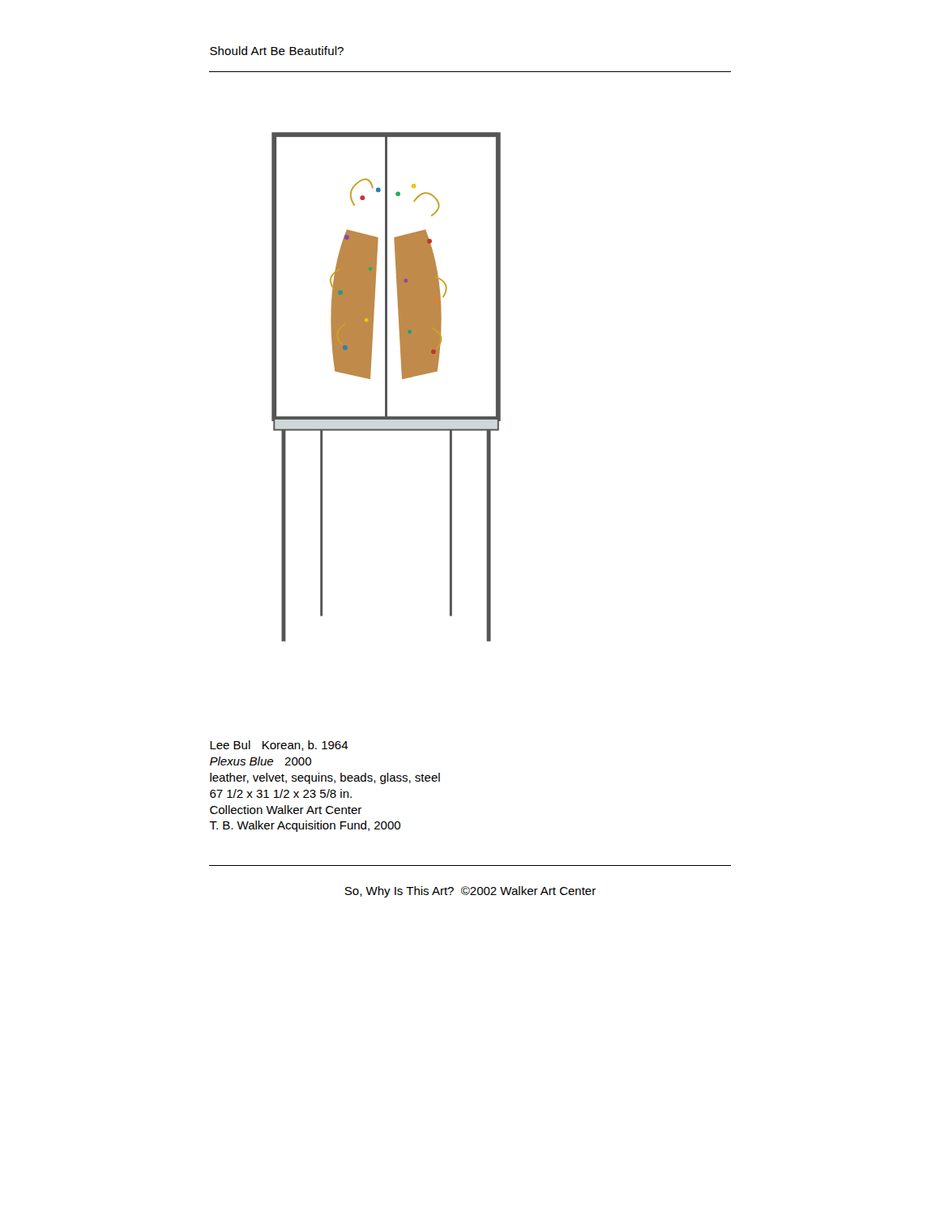Should Art Be Beautiful?
Lee Bul Korean, b. 1964
Plexus Blue 2000
leather, velvet, sequins, beads, glass, steel
67 1/2 x 31 1/2 x 23 5/8 in.
Collection Walker Art Center
T. B. Walker Acquisition Fund, 2000
So, Why Is This Art? ©2002 Walker Art Center